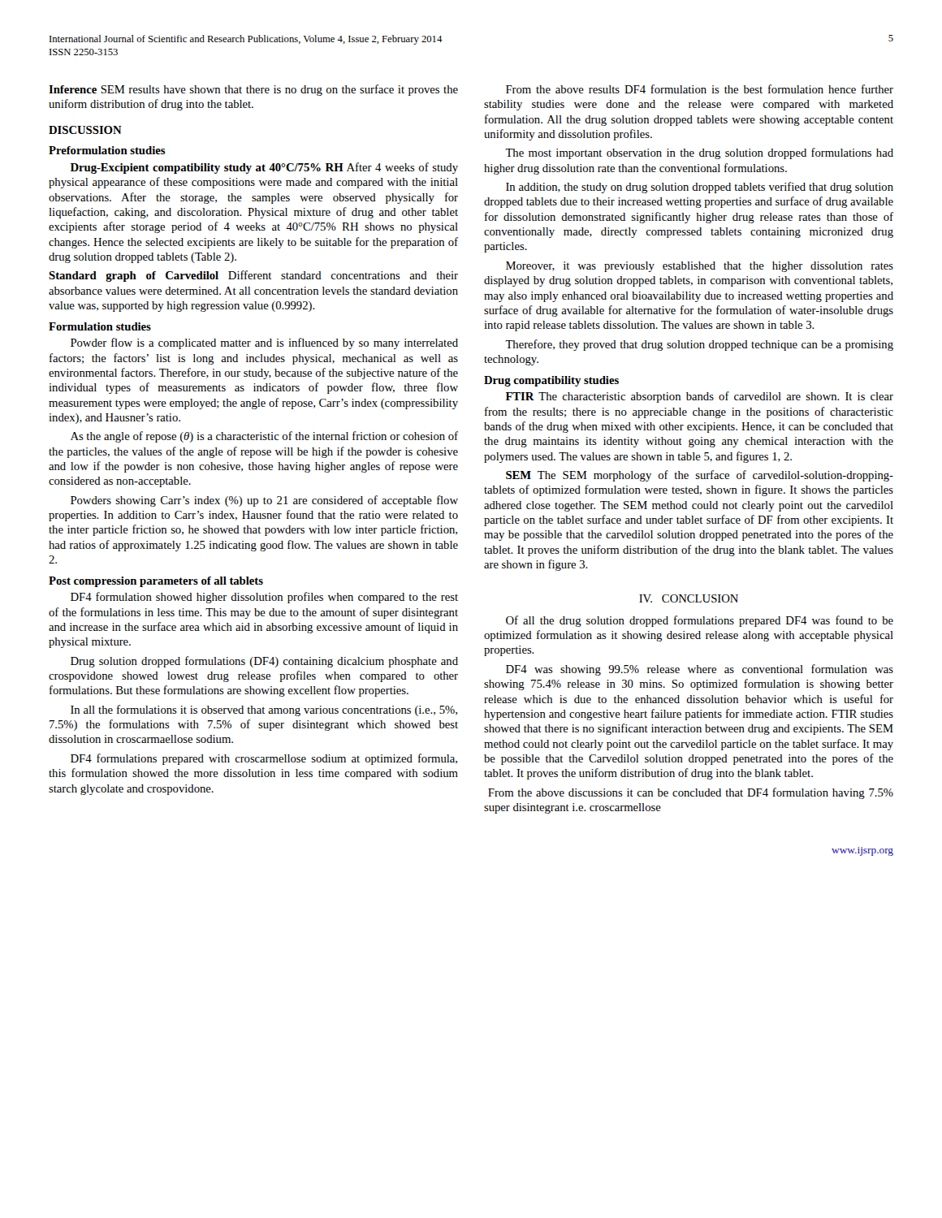International Journal of Scientific and Research Publications, Volume 4, Issue 2, February 2014
ISSN 2250-3153
5
Inference SEM results have shown that there is no drug on the surface it proves the uniform distribution of drug into the tablet.
DISCUSSION
Preformulation studies
Drug-Excipient compatibility study at 40°C/75% RH After 4 weeks of study physical appearance of these compositions were made and compared with the initial observations. After the storage, the samples were observed physically for liquefaction, caking, and discoloration. Physical mixture of drug and other tablet excipients after storage period of 4 weeks at 40°C/75% RH shows no physical changes. Hence the selected excipients are likely to be suitable for the preparation of drug solution dropped tablets (Table 2).
Standard graph of Carvedilol Different standard concentrations and their absorbance values were determined. At all concentration levels the standard deviation value was, supported by high regression value (0.9992).
Formulation studies
Powder flow is a complicated matter and is influenced by so many interrelated factors; the factors’ list is long and includes physical, mechanical as well as environmental factors. Therefore, in our study, because of the subjective nature of the individual types of measurements as indicators of powder flow, three flow measurement types were employed; the angle of repose, Carr’s index (compressibility index), and Hausner’s ratio.
As the angle of repose (θ) is a characteristic of the internal friction or cohesion of the particles, the values of the angle of repose will be high if the powder is cohesive and low if the powder is non cohesive, those having higher angles of repose were considered as non-acceptable.
Powders showing Carr’s index (%) up to 21 are considered of acceptable flow properties. In addition to Carr’s index, Hausner found that the ratio were related to the inter particle friction so, he showed that powders with low inter particle friction, had ratios of approximately 1.25 indicating good flow. The values are shown in table 2.
Post compression parameters of all tablets
DF4 formulation showed higher dissolution profiles when compared to the rest of the formulations in less time. This may be due to the amount of super disintegrant and increase in the surface area which aid in absorbing excessive amount of liquid in physical mixture.
Drug solution dropped formulations (DF4) containing dicalcium phosphate and crospovidone showed lowest drug release profiles when compared to other formulations. But these formulations are showing excellent flow properties.
In all the formulations it is observed that among various concentrations (i.e., 5%, 7.5%) the formulations with 7.5% of super disintegrant which showed best dissolution in croscarmaellose sodium.
DF4 formulations prepared with croscarmellose sodium at optimized formula, this formulation showed the more dissolution in less time compared with sodium starch glycolate and crospovidone.
From the above results DF4 formulation is the best formulation hence further stability studies were done and the release were compared with marketed formulation. All the drug solution dropped tablets were showing acceptable content uniformity and dissolution profiles.
The most important observation in the drug solution dropped formulations had higher drug dissolution rate than the conventional formulations.
In addition, the study on drug solution dropped tablets verified that drug solution dropped tablets due to their increased wetting properties and surface of drug available for dissolution demonstrated significantly higher drug release rates than those of conventionally made, directly compressed tablets containing micronized drug particles.
Moreover, it was previously established that the higher dissolution rates displayed by drug solution dropped tablets, in comparison with conventional tablets, may also imply enhanced oral bioavailability due to increased wetting properties and surface of drug available for alternative for the formulation of water-insoluble drugs into rapid release tablets dissolution. The values are shown in table 3.
Therefore, they proved that drug solution dropped technique can be a promising technology.
Drug compatibility studies
FTIR The characteristic absorption bands of carvedilol are shown. It is clear from the results; there is no appreciable change in the positions of characteristic bands of the drug when mixed with other excipients. Hence, it can be concluded that the drug maintains its identity without going any chemical interaction with the polymers used. The values are shown in table 5, and figures 1, 2.
SEM The SEM morphology of the surface of carvedilol-solution-dropping-tablets of optimized formulation were tested, shown in figure. It shows the particles adhered close together. The SEM method could not clearly point out the carvedilol particle on the tablet surface and under tablet surface of DF from other excipients. It may be possible that the carvedilol solution dropped penetrated into the pores of the tablet. It proves the uniform distribution of the drug into the blank tablet. The values are shown in figure 3.
IV. CONCLUSION
Of all the drug solution dropped formulations prepared DF4 was found to be optimized formulation as it showing desired release along with acceptable physical properties.
DF4 was showing 99.5% release where as conventional formulation was showing 75.4% release in 30 mins. So optimized formulation is showing better release which is due to the enhanced dissolution behavior which is useful for hypertension and congestive heart failure patients for immediate action. FTIR studies showed that there is no significant interaction between drug and excipients. The SEM method could not clearly point out the carvedilol particle on the tablet surface. It may be possible that the Carvedilol solution dropped penetrated into the pores of the tablet. It proves the uniform distribution of drug into the blank tablet.
From the above discussions it can be concluded that DF4 formulation having 7.5% super disintegrant i.e. croscarmellose
www.ijsrp.org